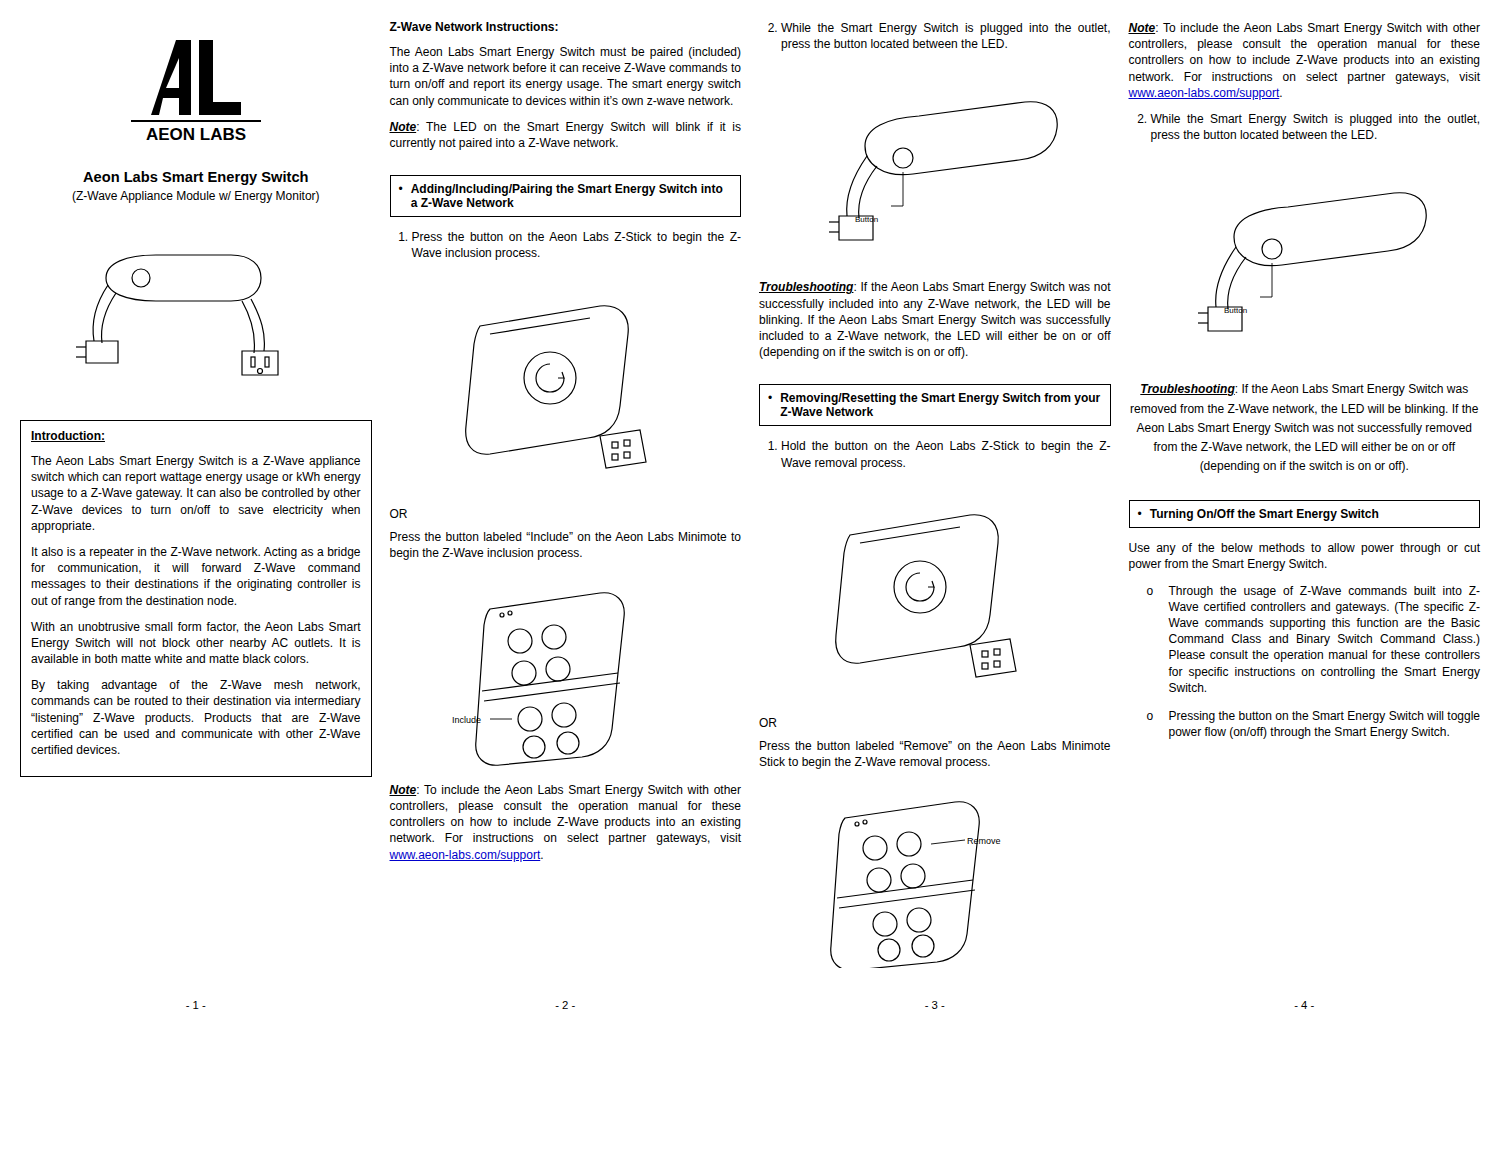AEON LABS
Aeon Labs Smart Energy Switch
(Z-Wave Appliance Module w/ Energy Monitor)
Introduction:
The Aeon Labs Smart Energy Switch is a Z-Wave appliance switch which can report wattage energy usage or kWh energy usage to a Z-Wave gateway. It can also be controlled by other Z-Wave devices to turn on/off to save electricity when appropriate.
It also is a repeater in the Z-Wave network. Acting as a bridge for communication, it will forward Z-Wave command messages to their destinations if the originating controller is out of range from the destination node.
With an unobtrusive small form factor, the Aeon Labs Smart Energy Switch will not block other nearby AC outlets. It is available in both matte white and matte black colors.
By taking advantage of the Z-Wave mesh network, commands can be routed to their destination via intermediary “listening” Z-Wave products. Products that are Z-Wave certified can be used and communicate with other Z-Wave certified devices.
- 1 -
Z-Wave Network Instructions:
The Aeon Labs Smart Energy Switch must be paired (included) into a Z-Wave network before it can receive Z-Wave commands to turn on/off and report its energy usage. The smart energy switch can only communicate to devices within it’s own z-wave network.
Note: The LED on the Smart Energy Switch will blink if it is currently not paired into a Z-Wave network.
• Adding/Including/Pairing the Smart Energy Switch into a Z-Wave Network
Press the button on the Aeon Labs Z-Stick to begin the Z-Wave inclusion process.
OR
Press the button labeled “Include” on the Aeon Labs Minimote to begin the Z-Wave inclusion process.
Include
Note: To include the Aeon Labs Smart Energy Switch with other controllers, please consult the operation manual for these controllers on how to include Z-Wave products into an existing network. For instructions on select partner gateways, visit www.aeon-labs.com/support.
- 2 -
While the Smart Energy Switch is plugged into the outlet, press the button located between the LED.
Button
Troubleshooting: If the Aeon Labs Smart Energy Switch was not successfully included into any Z-Wave network, the LED will be blinking. If the Aeon Labs Smart Energy Switch was successfully included to a Z-Wave network, the LED will either be on or off (depending on if the switch is on or off).
• Removing/Resetting the Smart Energy Switch from your Z-Wave Network
Hold the button on the Aeon Labs Z-Stick to begin the Z-Wave removal process.
OR
Press the button labeled “Remove” on the Aeon Labs Minimote Stick to begin the Z-Wave removal process.
Remove
- 3 -
Note: To include the Aeon Labs Smart Energy Switch with other controllers, please consult the operation manual for these controllers on how to include Z-Wave products into an existing network. For instructions on select partner gateways, visit www.aeon-labs.com/support.
While the Smart Energy Switch is plugged into the outlet, press the button located between the LED.
Button
Troubleshooting: If the Aeon Labs Smart Energy Switch was removed from the Z-Wave network, the LED will be blinking. If the Aeon Labs Smart Energy Switch was not successfully removed from the Z-Wave network, the LED will either be on or off (depending on if the switch is on or off).
• Turning On/Off the Smart Energy Switch
Use any of the below methods to allow power through or cut power from the Smart Energy Switch.
Through the usage of Z-Wave commands built into Z-Wave certified controllers and gateways. (The specific Z-Wave commands supporting this function are the Basic Command Class and Binary Switch Command Class.) Please consult the operation manual for these controllers for specific instructions on controlling the Smart Energy Switch.
Pressing the button on the Smart Energy Switch will toggle power flow (on/off) through the Smart Energy Switch.
- 4 -